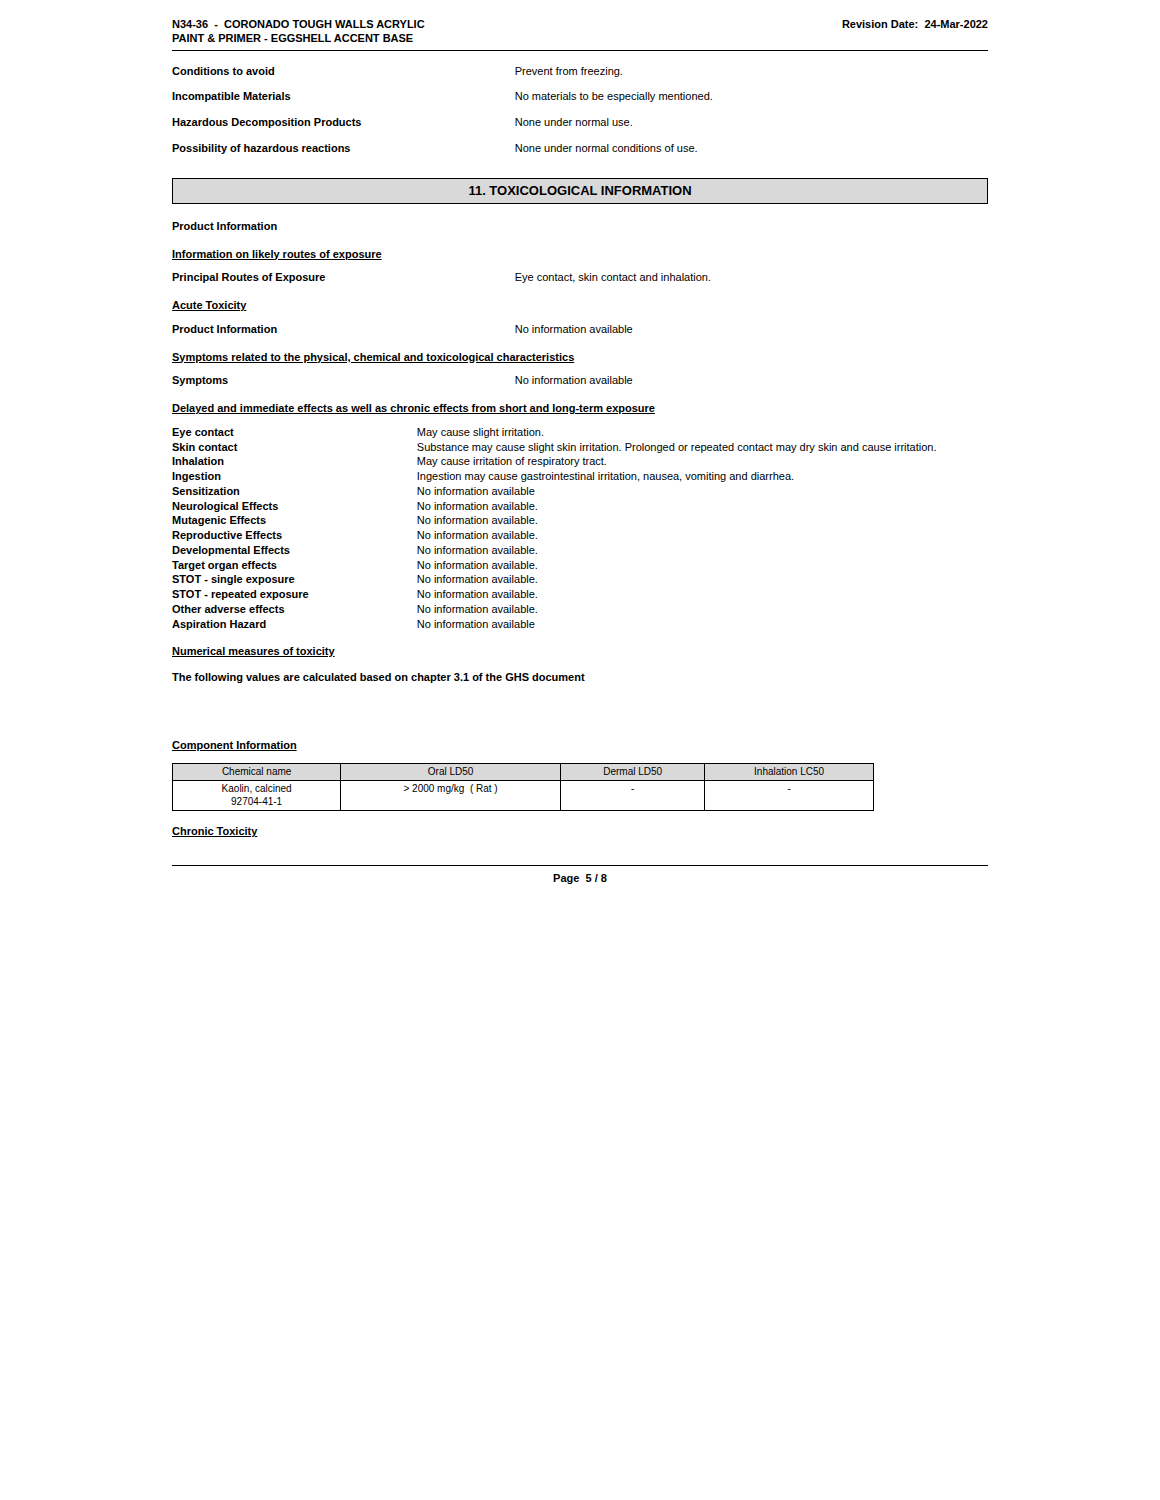N34-36 - CORONADO TOUGH WALLS ACRYLIC
PAINT & PRIMER - EGGSHELL ACCENT BASE
Revision Date: 24-Mar-2022
Conditions to avoid
Prevent from freezing.
Incompatible Materials
No materials to be especially mentioned.
Hazardous Decomposition Products
None under normal use.
Possibility of hazardous reactions
None under normal conditions of use.
11. TOXICOLOGICAL INFORMATION
Product Information
Information on likely routes of exposure
Principal Routes of Exposure
Eye contact, skin contact and inhalation.
Acute Toxicity
Product Information
No information available
Symptoms related to the physical, chemical and toxicological characteristics
Symptoms
No information available
Delayed and immediate effects as well as chronic effects from short and long-term exposure
Eye contact
May cause slight irritation.
Skin contact
Substance may cause slight skin irritation. Prolonged or repeated contact may dry skin and cause irritation.
Inhalation
May cause irritation of respiratory tract.
Ingestion
Ingestion may cause gastrointestinal irritation, nausea, vomiting and diarrhea.
Sensitization
No information available
Neurological Effects
No information available.
Mutagenic Effects
No information available.
Reproductive Effects
No information available.
Developmental Effects
No information available.
Target organ effects
No information available.
STOT - single exposure
No information available.
STOT - repeated exposure
No information available.
Other adverse effects
No information available.
Aspiration Hazard
No information available
Numerical measures of toxicity
The following values are calculated based on chapter 3.1 of the GHS document
Component Information
| Chemical name | Oral LD50 | Dermal LD50 | Inhalation LC50 |
| --- | --- | --- | --- |
| Kaolin, calcined 92704-41-1 | > 2000 mg/kg ( Rat ) | - | - |
Chronic Toxicity
Page 5 / 8